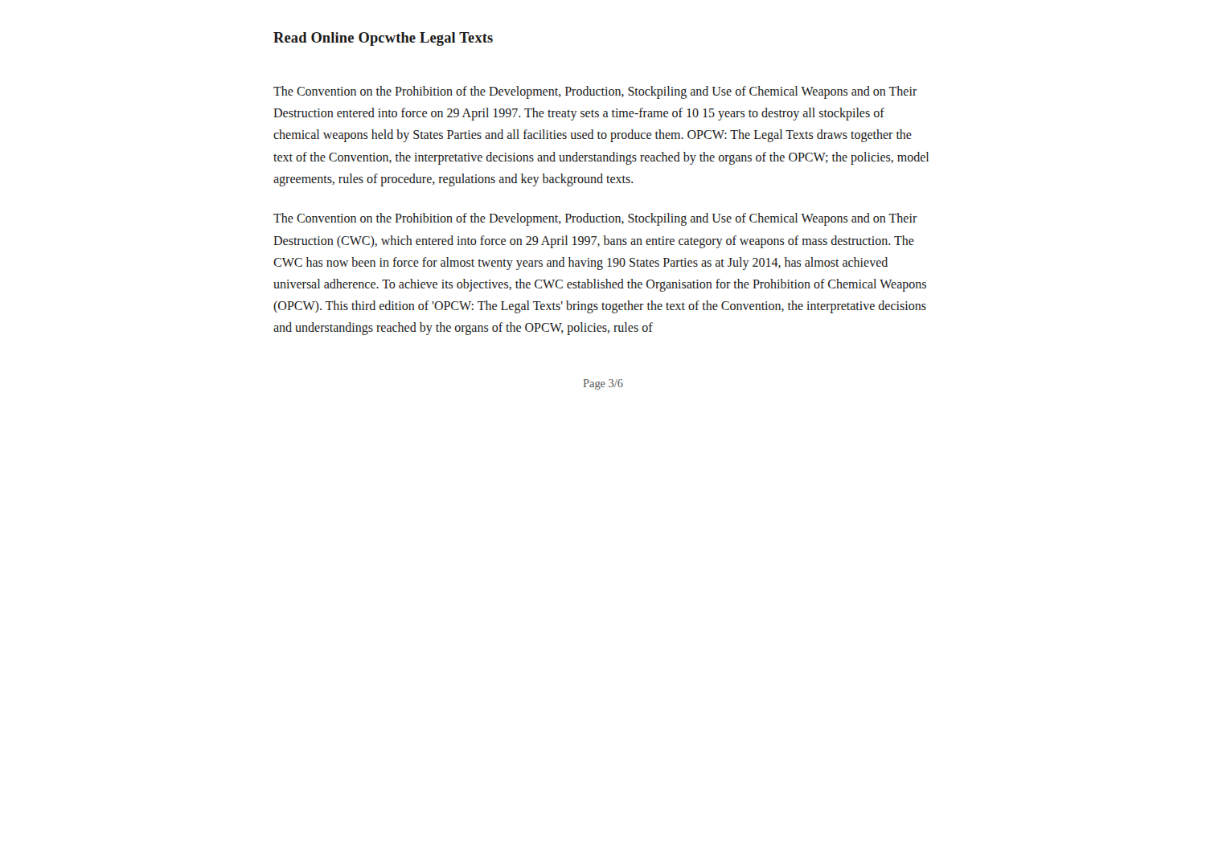Read Online Opcwthe Legal Texts
The Convention on the Prohibition of the Development, Production, Stockpiling and Use of Chemical Weapons and on Their Destruction entered into force on 29 April 1997. The treaty sets a time-frame of 10 15 years to destroy all stockpiles of chemical weapons held by States Parties and all facilities used to produce them. OPCW: The Legal Texts draws together the text of the Convention, the interpretative decisions and understandings reached by the organs of the OPCW; the policies, model agreements, rules of procedure, regulations and key background texts.
The Convention on the Prohibition of the Development, Production, Stockpiling and Use of Chemical Weapons and on Their Destruction (CWC), which entered into force on 29 April 1997, bans an entire category of weapons of mass destruction. The CWC has now been in force for almost twenty years and having 190 States Parties as at July 2014, has almost achieved universal adherence. To achieve its objectives, the CWC established the Organisation for the Prohibition of Chemical Weapons (OPCW). This third edition of 'OPCW: The Legal Texts' brings together the text of the Convention, the interpretative decisions and understandings reached by the organs of the OPCW, policies, rules of
Page 3/6